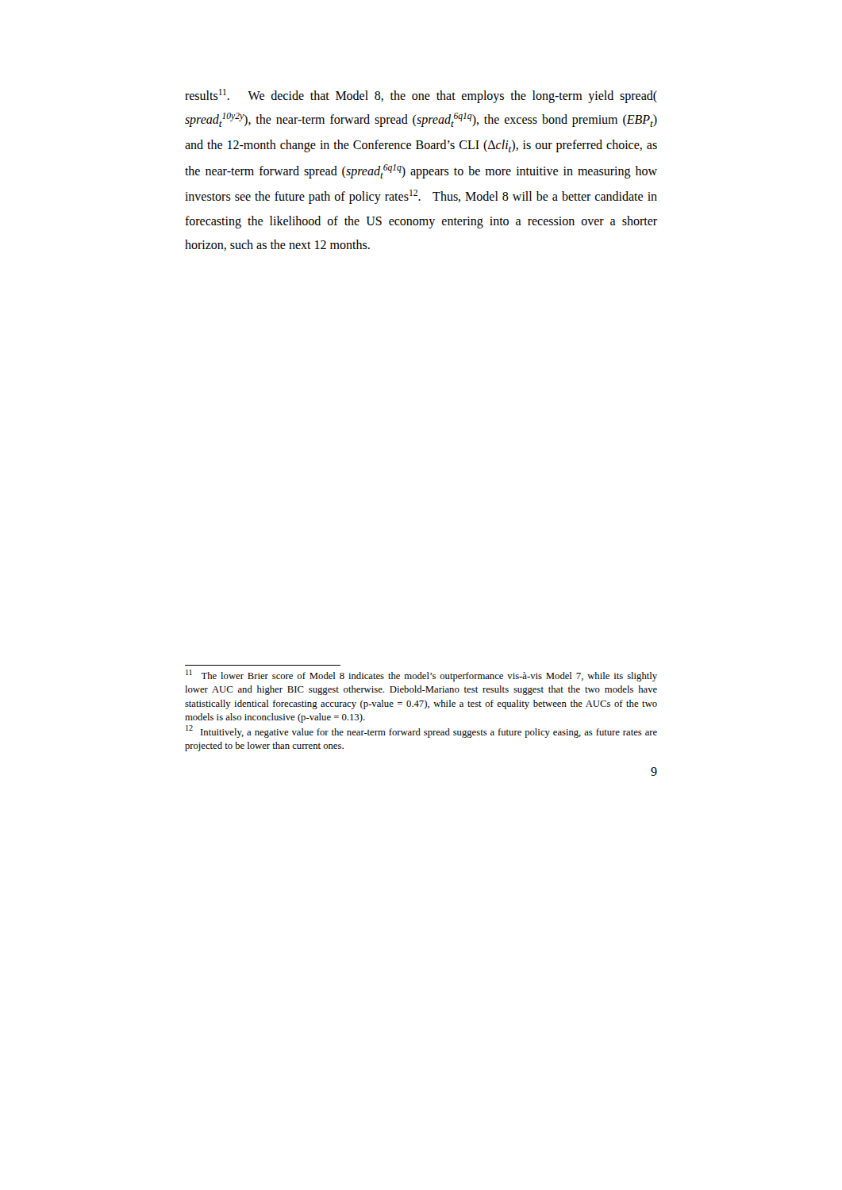results11. We decide that Model 8, the one that employs the long-term yield spread( spreadt10y2y), the near-term forward spread (spreadt6q1q), the excess bond premium (EBPt) and the 12-month change in the Conference Board’s CLI (Δclit), is our preferred choice, as the near-term forward spread (spreadt6q1q) appears to be more intuitive in measuring how investors see the future path of policy rates12. Thus, Model 8 will be a better candidate in forecasting the likelihood of the US economy entering into a recession over a shorter horizon, such as the next 12 months.
11 The lower Brier score of Model 8 indicates the model’s outperformance vis-à-vis Model 7, while its slightly lower AUC and higher BIC suggest otherwise. Diebold-Mariano test results suggest that the two models have statistically identical forecasting accuracy (p-value = 0.47), while a test of equality between the AUCs of the two models is also inconclusive (p-value = 0.13).
12 Intuitively, a negative value for the near-term forward spread suggests a future policy easing, as future rates are projected to be lower than current ones.
9